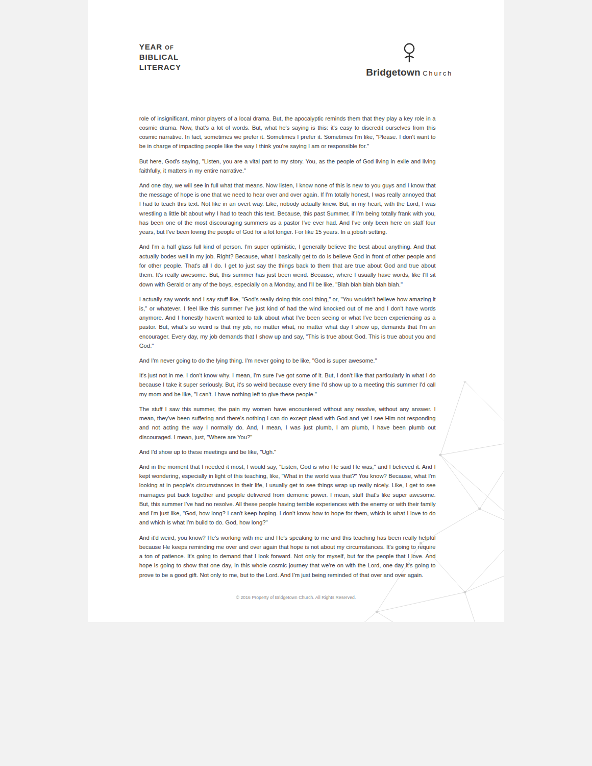YEAR OF
BIBLICAL
LITERACY
Bridgetown Church
role of insignificant, minor players of a local drama. But, the apocalyptic reminds them that they play a key role in a cosmic drama. Now, that's a lot of words. But, what he's saying is this: it's easy to discredit ourselves from this cosmic narrative. In fact, sometimes we prefer it. Sometimes I prefer it. Sometimes I'm like, "Please. I don't want to be in charge of impacting people like the way I think you're saying I am or responsible for."
But here, God's saying, "Listen, you are a vital part to my story. You, as the people of God living in exile and living faithfully, it matters in my entire narrative."
And one day, we will see in full what that means. Now listen, I know none of this is new to you guys and I know that the message of hope is one that we need to hear over and over again. If I'm totally honest, I was really annoyed that I had to teach this text. Not like in an overt way. Like, nobody actually knew. But, in my heart, with the Lord, I was wrestling a little bit about why I had to teach this text. Because, this past Summer, if I'm being totally frank with you, has been one of the most discouraging summers as a pastor I've ever had. And I've only been here on staff four years, but I've been loving the people of God for a lot longer. For like 15 years. In a jobish setting.
And I'm a half glass full kind of person. I'm super optimistic, I generally believe the best about anything. And that actually bodes well in my job. Right? Because, what I basically get to do is believe God in front of other people and for other people. That's all I do. I get to just say the things back to them that are true about God and true about them. It's really awesome. But, this summer has just been weird. Because, where I usually have words, like I'll sit down with Gerald or any of the boys, especially on a Monday, and I'll be like, "Blah blah blah blah blah."
I actually say words and I say stuff like, "God's really doing this cool thing," or, "You wouldn't believe how amazing it is," or whatever. I feel like this summer I've just kind of had the wind knocked out of me and I don't have words anymore. And I honestly haven't wanted to talk about what I've been seeing or what I've been experiencing as a pastor. But, what's so weird is that my job, no matter what, no matter what day I show up, demands that I'm an encourager. Every day, my job demands that I show up and say, "This is true about God. This is true about you and God."
And I'm never going to do the lying thing. I'm never going to be like, "God is super awesome."
It's just not in me. I don't know why. I mean, I'm sure I've got some of it. But, I don't like that particularly in what I do because I take it super seriously. But, it's so weird because every time I'd show up to a meeting this summer I'd call my mom and be like, "I can't. I have nothing left to give these people."
The stuff I saw this summer, the pain my women have encountered without any resolve, without any answer. I mean, they've been suffering and there's nothing I can do except plead with God and yet I see Him not responding and not acting the way I normally do. And, I mean, I was just plumb, I am plumb, I have been plumb out discouraged. I mean, just, "Where are You?"
And I'd show up to these meetings and be like, "Ugh."
And in the moment that I needed it most, I would say, "Listen, God is who He said He was," and I believed it. And I kept wondering, especially in light of this teaching, like, "What in the world was that?" You know? Because, what I'm looking at in people's circumstances in their life, I usually get to see things wrap up really nicely. Like, I get to see marriages put back together and people delivered from demonic power. I mean, stuff that's like super awesome. But, this summer I've had no resolve. All these people having terrible experiences with the enemy or with their family and I'm just like, "God, how long? I can't keep hoping. I don't know how to hope for them, which is what I love to do and which is what I'm build to do. God, how long?"
And it'd weird, you know? He's working with me and He's speaking to me and this teaching has been really helpful because He keeps reminding me over and over again that hope is not about my circumstances. It's going to require a ton of patience. It's going to demand that I look forward. Not only for myself, but for the people that I love. And hope is going to show that one day, in this whole cosmic journey that we're on with the Lord, one day it's going to prove to be a good gift. Not only to me, but to the Lord. And I'm just being reminded of that over and over again.
© 2016 Property of Bridgetown Church. All Rights Reserved.